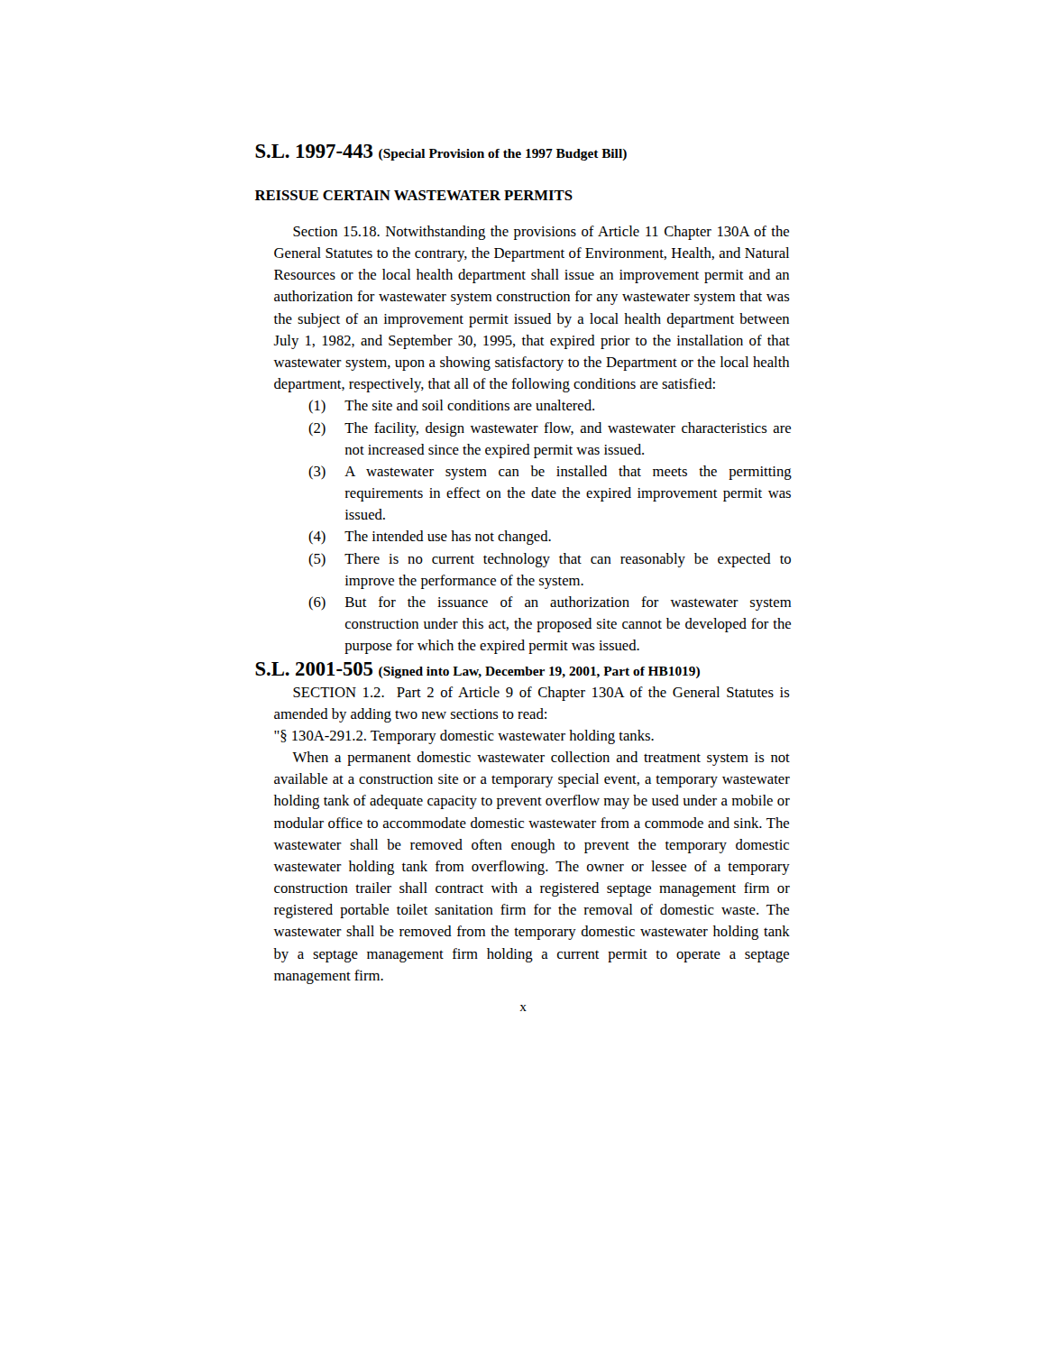S.L. 1997-443 (Special Provision of the 1997 Budget Bill)
REISSUE CERTAIN WASTEWATER PERMITS
Section 15.18. Notwithstanding the provisions of Article 11 Chapter 130A of the General Statutes to the contrary, the Department of Environment, Health, and Natural Resources or the local health department shall issue an improvement permit and an authorization for wastewater system construction for any wastewater system that was the subject of an improvement permit issued by a local health department between July 1, 1982, and September 30, 1995, that expired prior to the installation of that wastewater system, upon a showing satisfactory to the Department or the local health department, respectively, that all of the following conditions are satisfied:
(1) The site and soil conditions are unaltered.
(2) The facility, design wastewater flow, and wastewater characteristics are not increased since the expired permit was issued.
(3) A wastewater system can be installed that meets the permitting requirements in effect on the date the expired improvement permit was issued.
(4) The intended use has not changed.
(5) There is no current technology that can reasonably be expected to improve the performance of the system.
(6) But for the issuance of an authorization for wastewater system construction under this act, the proposed site cannot be developed for the purpose for which the expired permit was issued.
S.L. 2001-505 (Signed into Law, December 19, 2001, Part of HB1019)
SECTION 1.2. Part 2 of Article 9 of Chapter 130A of the General Statutes is amended by adding two new sections to read:
"§ 130A-291.2. Temporary domestic wastewater holding tanks.
When a permanent domestic wastewater collection and treatment system is not available at a construction site or a temporary special event, a temporary wastewater holding tank of adequate capacity to prevent overflow may be used under a mobile or modular office to accommodate domestic wastewater from a commode and sink. The wastewater shall be removed often enough to prevent the temporary domestic wastewater holding tank from overflowing. The owner or lessee of a temporary construction trailer shall contract with a registered septage management firm or registered portable toilet sanitation firm for the removal of domestic waste. The wastewater shall be removed from the temporary domestic wastewater holding tank by a septage management firm holding a current permit to operate a septage management firm.
x